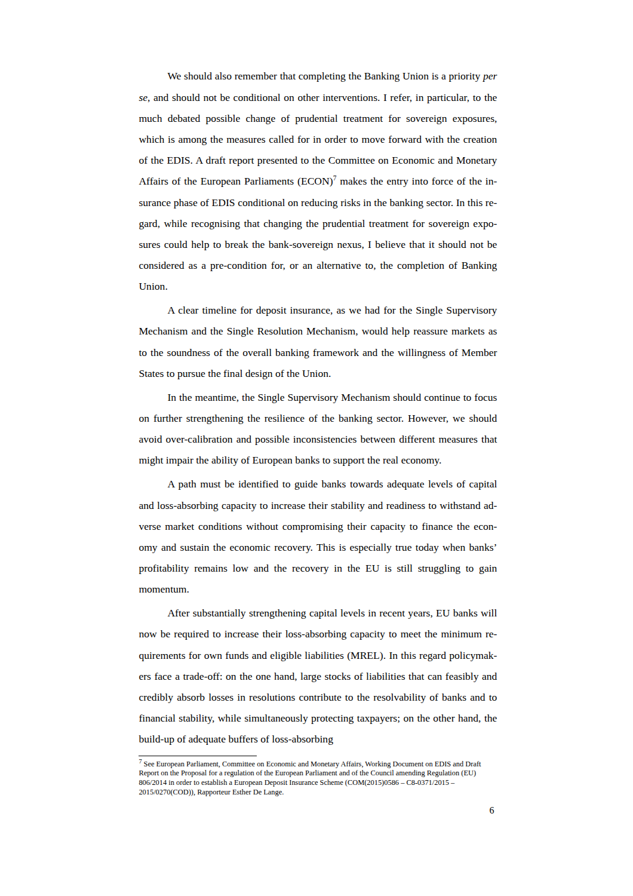We should also remember that completing the Banking Union is a priority per se, and should not be conditional on other interventions. I refer, in particular, to the much debated possible change of prudential treatment for sovereign exposures, which is among the measures called for in order to move forward with the creation of the EDIS. A draft report presented to the Committee on Economic and Monetary Affairs of the European Parliaments (ECON)7 makes the entry into force of the insurance phase of EDIS conditional on reducing risks in the banking sector. In this regard, while recognising that changing the prudential treatment for sovereign exposures could help to break the bank-sovereign nexus, I believe that it should not be considered as a pre-condition for, or an alternative to, the completion of Banking Union.
A clear timeline for deposit insurance, as we had for the Single Supervisory Mechanism and the Single Resolution Mechanism, would help reassure markets as to the soundness of the overall banking framework and the willingness of Member States to pursue the final design of the Union.
In the meantime, the Single Supervisory Mechanism should continue to focus on further strengthening the resilience of the banking sector. However, we should avoid over-calibration and possible inconsistencies between different measures that might impair the ability of European banks to support the real economy.
A path must be identified to guide banks towards adequate levels of capital and loss-absorbing capacity to increase their stability and readiness to withstand adverse market conditions without compromising their capacity to finance the economy and sustain the economic recovery. This is especially true today when banks’ profitability remains low and the recovery in the EU is still struggling to gain momentum.
After substantially strengthening capital levels in recent years, EU banks will now be required to increase their loss-absorbing capacity to meet the minimum requirements for own funds and eligible liabilities (MREL). In this regard policymakers face a trade-off: on the one hand, large stocks of liabilities that can feasibly and credibly absorb losses in resolutions contribute to the resolvability of banks and to financial stability, while simultaneously protecting taxpayers; on the other hand, the build-up of adequate buffers of loss-absorbing
7 See European Parliament, Committee on Economic and Monetary Affairs, Working Document on EDIS and Draft Report on the Proposal for a regulation of the European Parliament and of the Council amending Regulation (EU) 806/2014 in order to establish a European Deposit Insurance Scheme (COM(2015)0586 – C8-0371/2015 – 2015/0270(COD)), Rapporteur Esther De Lange.
6